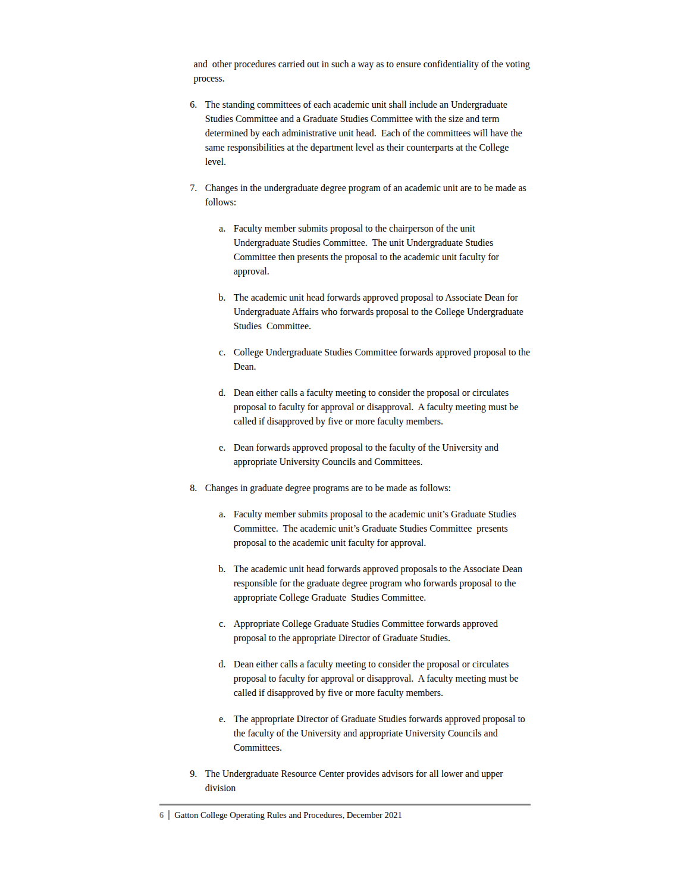and other procedures carried out in such a way as to ensure confidentiality of the voting process.
The standing committees of each academic unit shall include an Undergraduate Studies Committee and a Graduate Studies Committee with the size and term determined by each administrative unit head. Each of the committees will have the same responsibilities at the department level as their counterparts at the College level.
Changes in the undergraduate degree program of an academic unit are to be made as follows:
Faculty member submits proposal to the chairperson of the unit Undergraduate Studies Committee. The unit Undergraduate Studies Committee then presents the proposal to the academic unit faculty for approval.
The academic unit head forwards approved proposal to Associate Dean for Undergraduate Affairs who forwards proposal to the College Undergraduate Studies Committee.
College Undergraduate Studies Committee forwards approved proposal to the Dean.
Dean either calls a faculty meeting to consider the proposal or circulates proposal to faculty for approval or disapproval. A faculty meeting must be called if disapproved by five or more faculty members.
Dean forwards approved proposal to the faculty of the University and appropriate University Councils and Committees.
Changes in graduate degree programs are to be made as follows:
Faculty member submits proposal to the academic unit’s Graduate Studies Committee. The academic unit’s Graduate Studies Committee presents proposal to the academic unit faculty for approval.
The academic unit head forwards approved proposals to the Associate Dean responsible for the graduate degree program who forwards proposal to the appropriate College Graduate Studies Committee.
Appropriate College Graduate Studies Committee forwards approved proposal to the appropriate Director of Graduate Studies.
Dean either calls a faculty meeting to consider the proposal or circulates proposal to faculty for approval or disapproval. A faculty meeting must be called if disapproved by five or more faculty members.
The appropriate Director of Graduate Studies forwards approved proposal to the faculty of the University and appropriate University Councils and Committees.
The Undergraduate Resource Center provides advisors for all lower and upper division
6 Gatton College Operating Rules and Procedures, December 2021